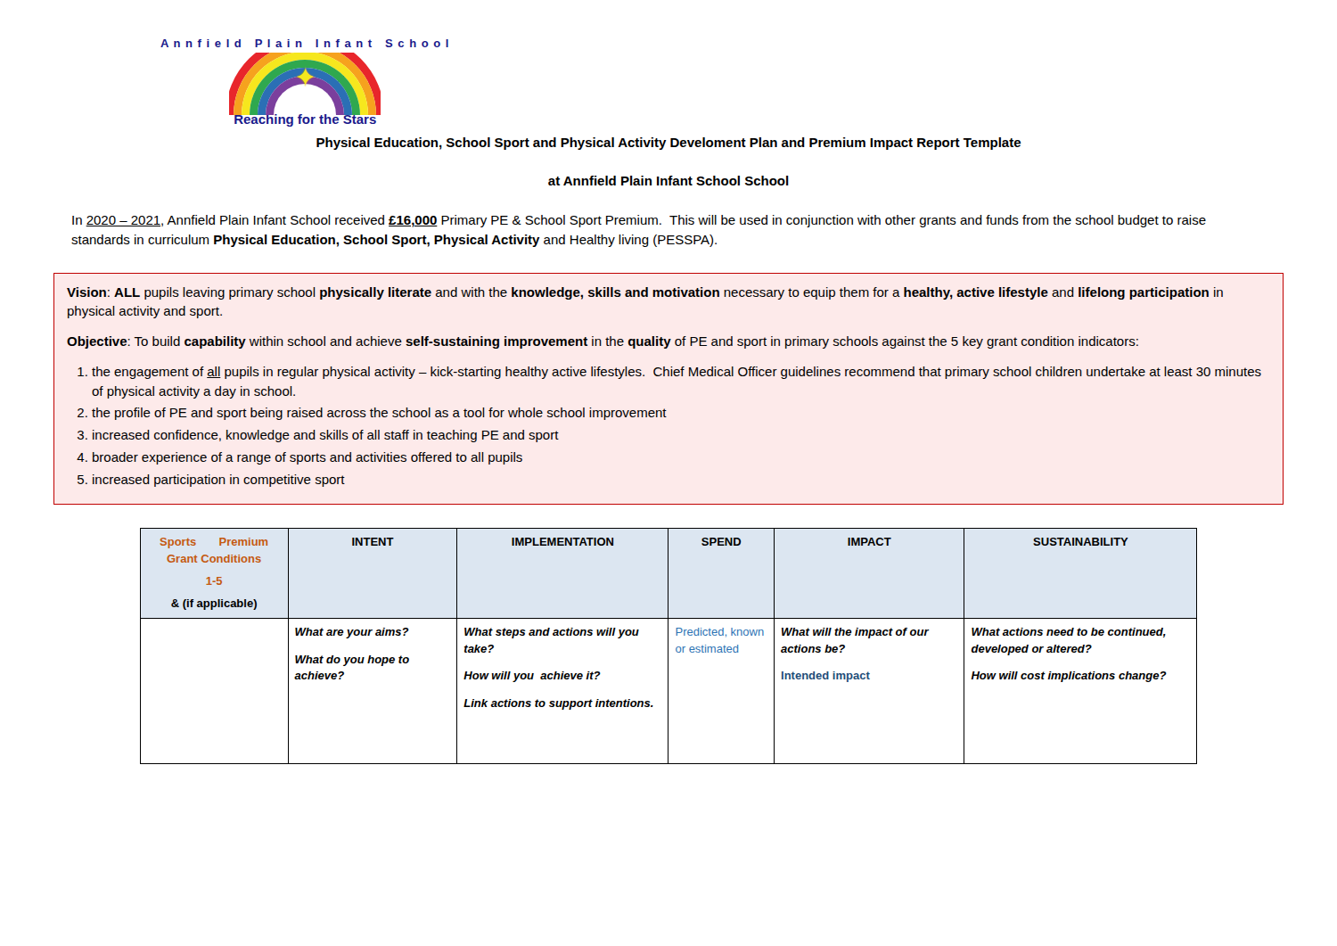A n n f i e l d P l a i n I n f a n t S c h o o l
✦
Reaching for the Stars
Physical Education, School Sport and Physical Activity Develoment Plan and Premium Impact Report Template
at Annfield Plain Infant School School
In 2020 – 2021, Annfield Plain Infant School received £16,000 Primary PE & School Sport Premium. This will be used in conjunction with other grants and funds from the school budget to raise standards in curriculum Physical Education, School Sport, Physical Activity and Healthy living (PESSPA).
Vision: ALL pupils leaving primary school physically literate and with the knowledge, skills and motivation necessary to equip them for a healthy, active lifestyle and lifelong participation in physical activity and sport.
Objective: To build capability within school and achieve self-sustaining improvement in the quality of PE and sport in primary schools against the 5 key grant condition indicators:
the engagement of all pupils in regular physical activity – kick-starting healthy active lifestyles. Chief Medical Officer guidelines recommend that primary school children undertake at least 30 minutes of physical activity a day in school.
the profile of PE and sport being raised across the school as a tool for whole school improvement
increased confidence, knowledge and skills of all staff in teaching PE and sport
broader experience of a range of sports and activities offered to all pupils
increased participation in competitive sport
| Sports Premium Grant Conditions 1-5 & (if applicable) | INTENT | IMPLEMENTATION | SPEND | IMPACT | SUSTAINABILITY |
| --- | --- | --- | --- | --- | --- |
| | What are your aims? What do you hope to achieve? | What steps and actions will you take? How will you achieve it? Link actions to support intentions. | Predicted, known or estimated | What will the impact of our actions be? Intended impact | What actions need to be continued, developed or altered? How will cost implications change? |